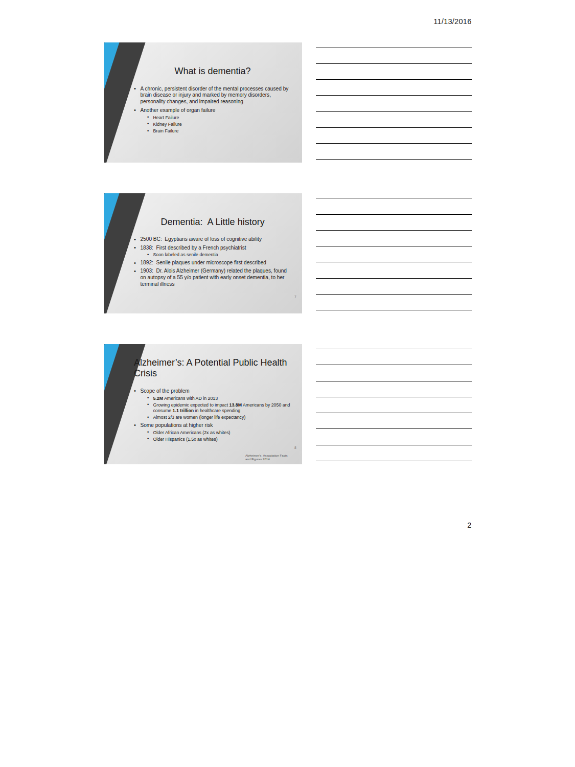11/13/2016
What is dementia?
A chronic, persistent disorder of the mental processes caused by brain disease or injury and marked by memory disorders, personality changes, and impaired reasoning
Another example of organ failure
Heart Failure
Kidney Failure
Brain Failure
Dementia: A Little history
2500 BC: Egyptians aware of loss of cognitive ability
1838: First described by a French psychiatrist
Soon labeled as senile dementia
1892: Senile plaques under microscope first described
1903: Dr. Alois Alzheimer (Germany) related the plaques, found on autopsy of a 55 y/o patient with early onset dementia, to her terminal illness
7
Alzheimer’s: A Potential Public Health Crisis
Scope of the problem
5.2M Americans with AD in 2013
Growing epidemic expected to impact 13.8M Americans by 2050 and consume 1.1 trillion in healthcare spending
Almost 2/3 are women (longer life expectancy)
Some populations at higher risk
Older African Americans (2x as whites)
Older Hispanics (1.5x as whites)
8
Alzheimer's Association Facts
and Figures 2014
2